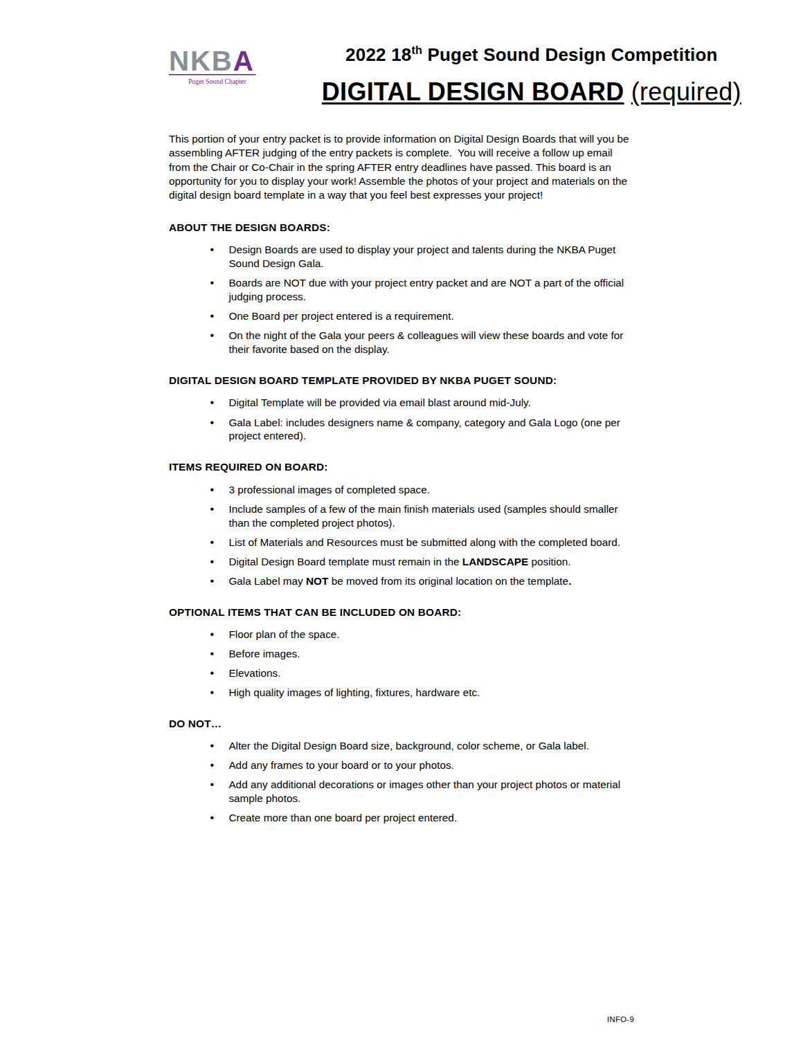N K B A Puget Sound Chapter
2022 18th Puget Sound Design Competition
DIGITAL DESIGN BOARD (required)
This portion of your entry packet is to provide information on Digital Design Boards that will you be assembling AFTER judging of the entry packets is complete. You will receive a follow up email from the Chair or Co-Chair in the spring AFTER entry deadlines have passed. This board is an opportunity for you to display your work! Assemble the photos of your project and materials on the digital design board template in a way that you feel best expresses your project!
ABOUT THE DESIGN BOARDS:
Design Boards are used to display your project and talents during the NKBA Puget Sound Design Gala.
Boards are NOT due with your project entry packet and are NOT a part of the official judging process.
One Board per project entered is a requirement.
On the night of the Gala your peers & colleagues will view these boards and vote for their favorite based on the display.
DIGITAL DESIGN BOARD TEMPLATE PROVIDED BY NKBA PUGET SOUND:
Digital Template will be provided via email blast around mid-July.
Gala Label: includes designers name & company, category and Gala Logo (one per project entered).
ITEMS REQUIRED ON BOARD:
3 professional images of completed space.
Include samples of a few of the main finish materials used (samples should smaller than the completed project photos).
List of Materials and Resources must be submitted along with the completed board.
Digital Design Board template must remain in the LANDSCAPE position.
Gala Label may NOT be moved from its original location on the template.
OPTIONAL ITEMS THAT CAN BE INCLUDED ON BOARD:
Floor plan of the space.
Before images.
Elevations.
High quality images of lighting, fixtures, hardware etc.
DO NOT…
Alter the Digital Design Board size, background, color scheme, or Gala label.
Add any frames to your board or to your photos.
Add any additional decorations or images other than your project photos or material sample photos.
Create more than one board per project entered.
INFO-9